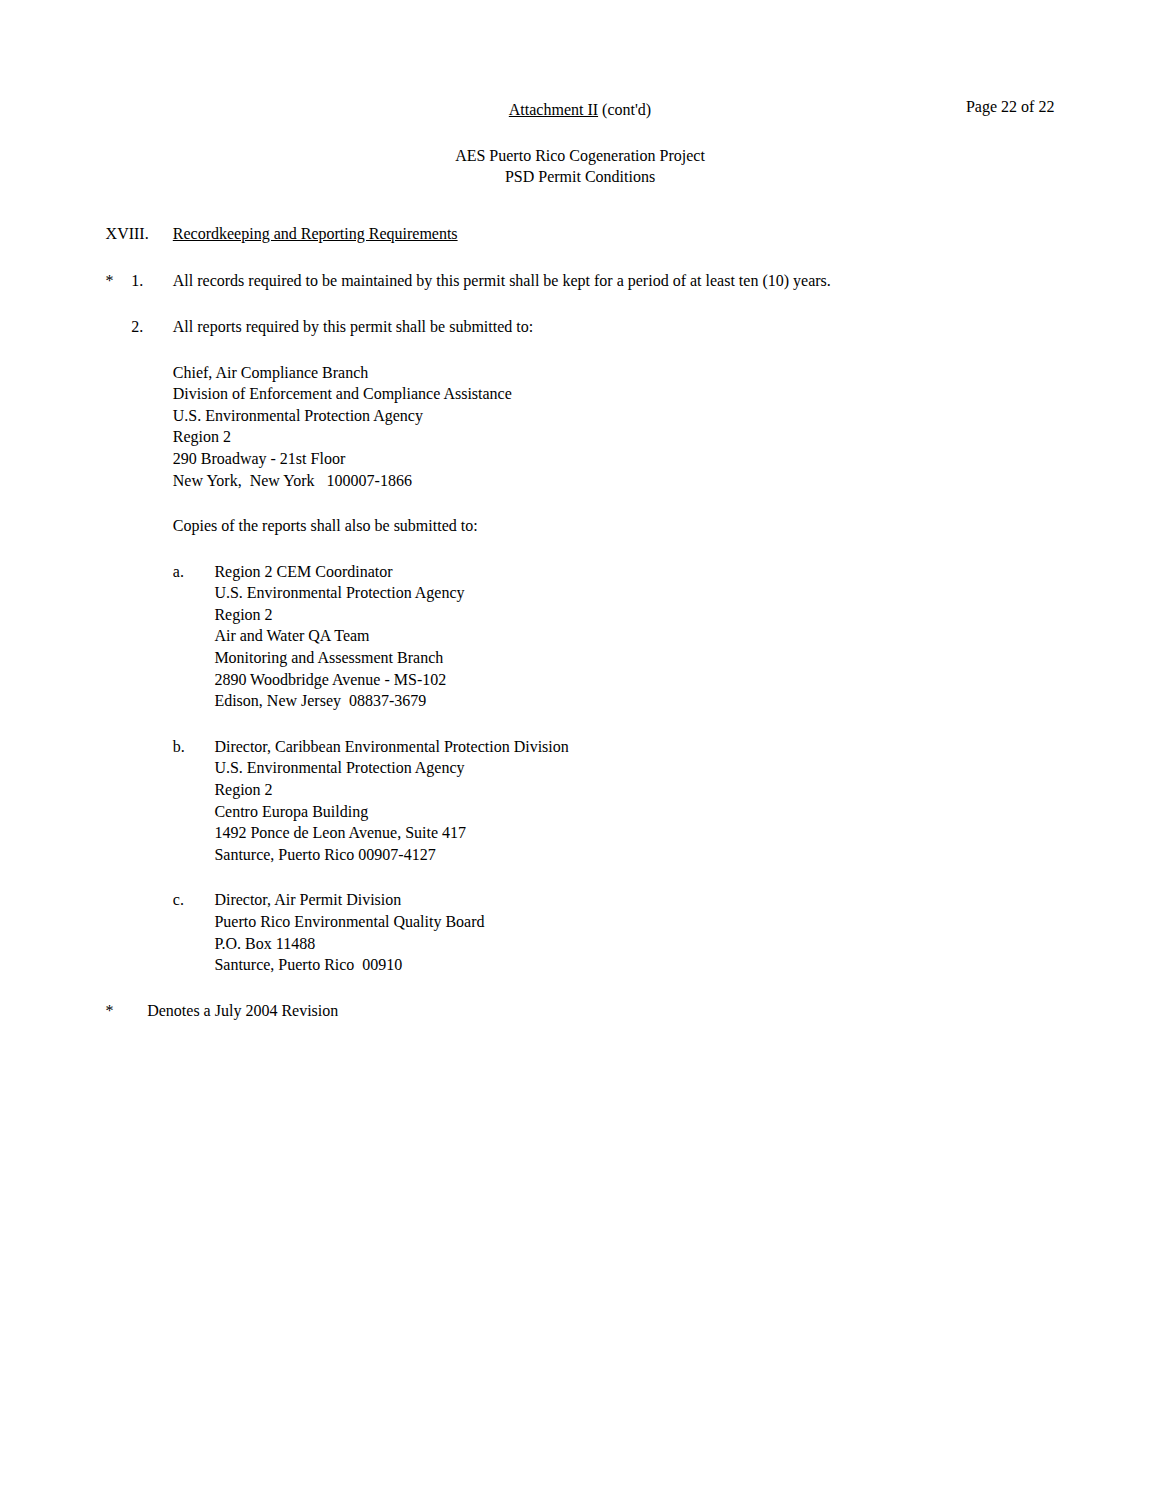Page 22 of 22
Attachment II (cont'd)
AES Puerto Rico Cogeneration Project
PSD Permit Conditions
XVIII. Recordkeeping and Reporting Requirements
* 1. All records required to be maintained by this permit shall be kept for a period of at least ten (10) years.
* 2. All reports required by this permit shall be submitted to:
Chief, Air Compliance Branch
Division of Enforcement and Compliance Assistance
U.S. Environmental Protection Agency
Region 2
290 Broadway - 21st Floor
New York, New York 100007-1866
Copies of the reports shall also be submitted to:
a.
Region 2 CEM Coordinator
U.S. Environmental Protection Agency
Region 2
Air and Water QA Team
Monitoring and Assessment Branch
2890 Woodbridge Avenue - MS-102
Edison, New Jersey 08837-3679
b.
Director, Caribbean Environmental Protection Division
U.S. Environmental Protection Agency
Region 2
Centro Europa Building
1492 Ponce de Leon Avenue, Suite 417
Santurce, Puerto Rico 00907-4127
c.
Director, Air Permit Division
Puerto Rico Environmental Quality Board
P.O. Box 11488
Santurce, Puerto Rico 00910
* Denotes a July 2004 Revision